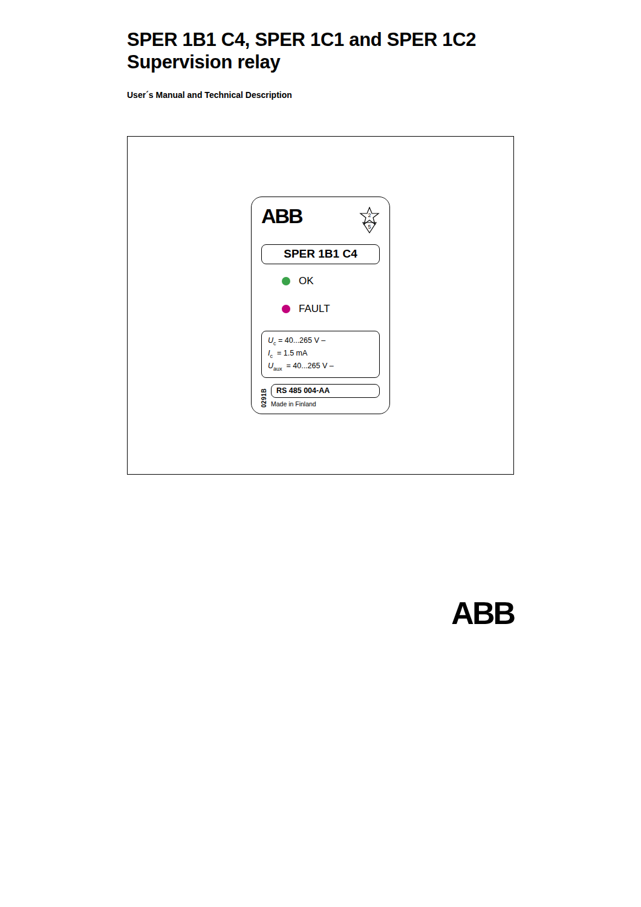SPER 1B1 C4, SPER 1C1 and SPER 1C2
Supervision relay
User´s Manual and Technical Description
ABB
2 5
SPER 1B1 C4
OK
FAULT
Uc = 40...265 V –
Ic = 1.5 mA
Uaux = 40...265 V –
0291B
RS 485 004-AA
Made in Finland
ABB